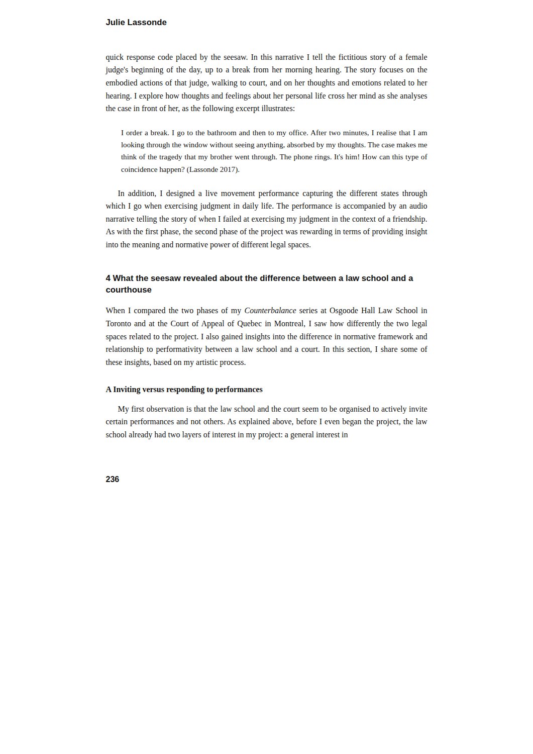Julie Lassonde
quick response code placed by the seesaw. In this narrative I tell the fictitious story of a female judge's beginning of the day, up to a break from her morning hearing. The story focuses on the embodied actions of that judge, walking to court, and on her thoughts and emotions related to her hearing. I explore how thoughts and feelings about her personal life cross her mind as she analyses the case in front of her, as the following excerpt illustrates:
I order a break. I go to the bathroom and then to my office. After two minutes, I realise that I am looking through the window without seeing anything, absorbed by my thoughts. The case makes me think of the tragedy that my brother went through. The phone rings. It's him! How can this type of coincidence happen? (Lassonde 2017).
In addition, I designed a live movement performance capturing the different states through which I go when exercising judgment in daily life. The performance is accompanied by an audio narrative telling the story of when I failed at exercising my judgment in the context of a friendship. As with the first phase, the second phase of the project was rewarding in terms of providing insight into the meaning and normative power of different legal spaces.
4 What the seesaw revealed about the difference between a law school and a courthouse
When I compared the two phases of my Counterbalance series at Osgoode Hall Law School in Toronto and at the Court of Appeal of Quebec in Montreal, I saw how differently the two legal spaces related to the project. I also gained insights into the difference in normative framework and relationship to performativity between a law school and a court. In this section, I share some of these insights, based on my artistic process.
A Inviting versus responding to performances
My first observation is that the law school and the court seem to be organised to actively invite certain performances and not others. As explained above, before I even began the project, the law school already had two layers of interest in my project: a general interest in
236